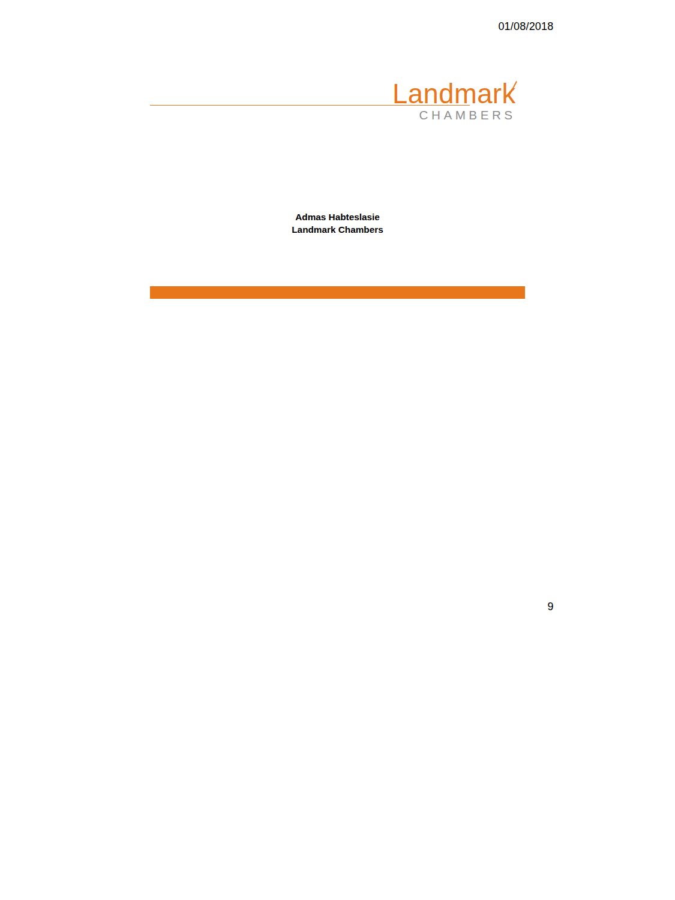01/08/2018
Landmark
CHAMBERS
Admas Habteslasie
Landmark Chambers
9